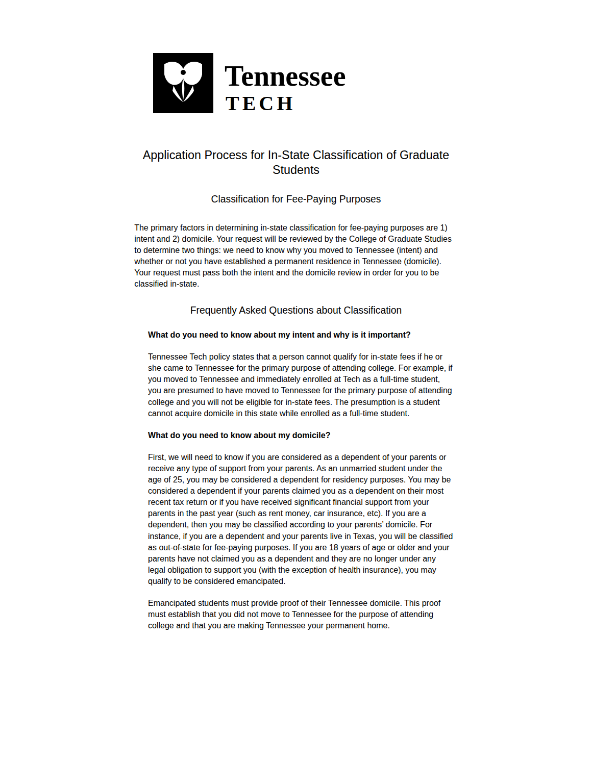Tennessee TECH
Application Process for In-State Classification of Graduate Students
Classification for Fee-Paying Purposes
The primary factors in determining in-state classification for fee-paying purposes are 1) intent and 2) domicile. Your request will be reviewed by the College of Graduate Studies to determine two things: we need to know why you moved to Tennessee (intent) and whether or not you have established a permanent residence in Tennessee (domicile). Your request must pass both the intent and the domicile review in order for you to be classified in-state.
Frequently Asked Questions about Classification
What do you need to know about my intent and why is it important?
Tennessee Tech policy states that a person cannot qualify for in-state fees if he or she came to Tennessee for the primary purpose of attending college. For example, if you moved to Tennessee and immediately enrolled at Tech as a full-time student, you are presumed to have moved to Tennessee for the primary purpose of attending college and you will not be eligible for in-state fees. The presumption is a student cannot acquire domicile in this state while enrolled as a full-time student.
What do you need to know about my domicile?
First, we will need to know if you are considered as a dependent of your parents or receive any type of support from your parents. As an unmarried student under the age of 25, you may be considered a dependent for residency purposes. You may be considered a dependent if your parents claimed you as a dependent on their most recent tax return or if you have received significant financial support from your parents in the past year (such as rent money, car insurance, etc). If you are a dependent, then you may be classified according to your parents’ domicile. For instance, if you are a dependent and your parents live in Texas, you will be classified as out-of-state for fee-paying purposes. If you are 18 years of age or older and your parents have not claimed you as a dependent and they are no longer under any legal obligation to support you (with the exception of health insurance), you may qualify to be considered emancipated.
Emancipated students must provide proof of their Tennessee domicile. This proof must establish that you did not move to Tennessee for the purpose of attending college and that you are making Tennessee your permanent home.